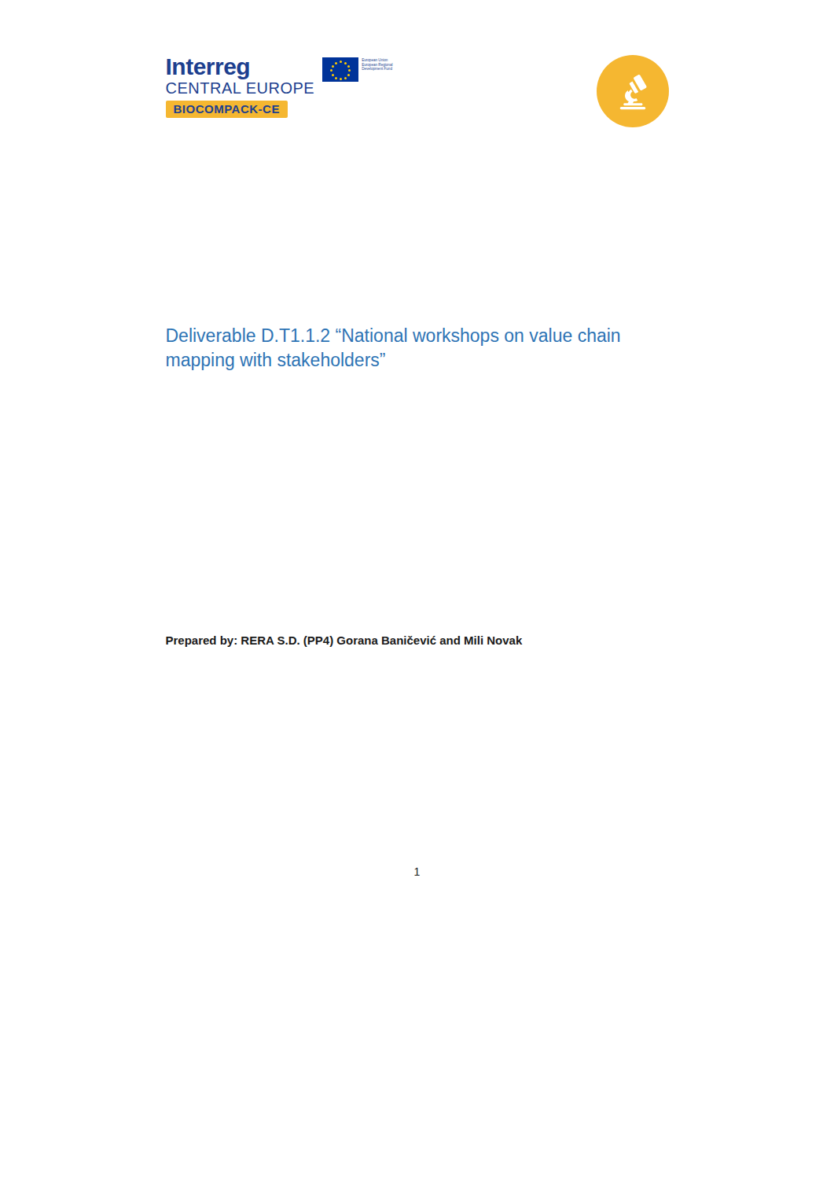Interreg CENTRAL EUROPE
European Union
European Regional
Development Fund
BIOCOMPACK-CE
Deliverable D.T1.1.2 “National workshops on value chain mapping with stakeholders”
Prepared by: RERA S.D. (PP4) Gorana Baničević and Mili Novak
1